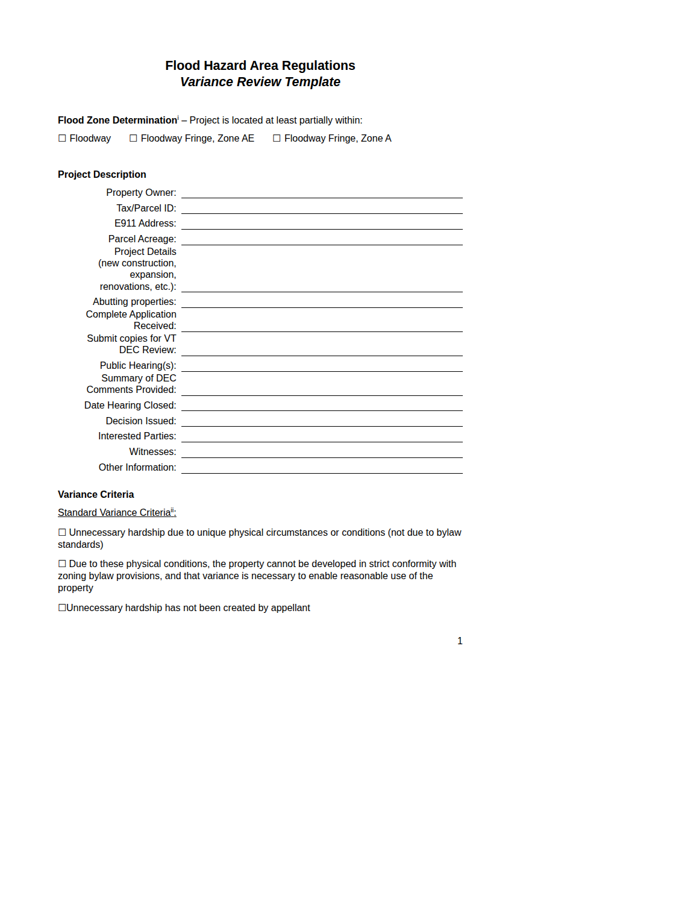Flood Hazard Area Regulations Variance Review Template
Flood Zone Determinationi – Project is located at least partially within:
☐Floodway ☐Floodway Fringe, Zone AE ☐Floodway Fringe, Zone A
Project Description
| Property Owner: | |
| Tax/Parcel ID: | |
| E911 Address: | |
| Parcel Acreage: | |
| Project Details (new construction, expansion, renovations, etc.): | |
| Abutting properties: | |
| Complete Application Received: | |
| Submit copies for VT DEC Review: | |
| Public Hearing(s): | |
| Summary of DEC Comments Provided: | |
| Date Hearing Closed: | |
| Decision Issued: | |
| Interested Parties: | |
| Witnesses: | |
| Other Information: | |
Variance Criteria
Standard Variance Criteriaii:
☐ Unnecessary hardship due to unique physical circumstances or conditions (not due to bylaw standards)
☐ Due to these physical conditions, the property cannot be developed in strict conformity with zoning bylaw provisions, and that variance is necessary to enable reasonable use of the property
☐Unnecessary hardship has not been created by appellant
1